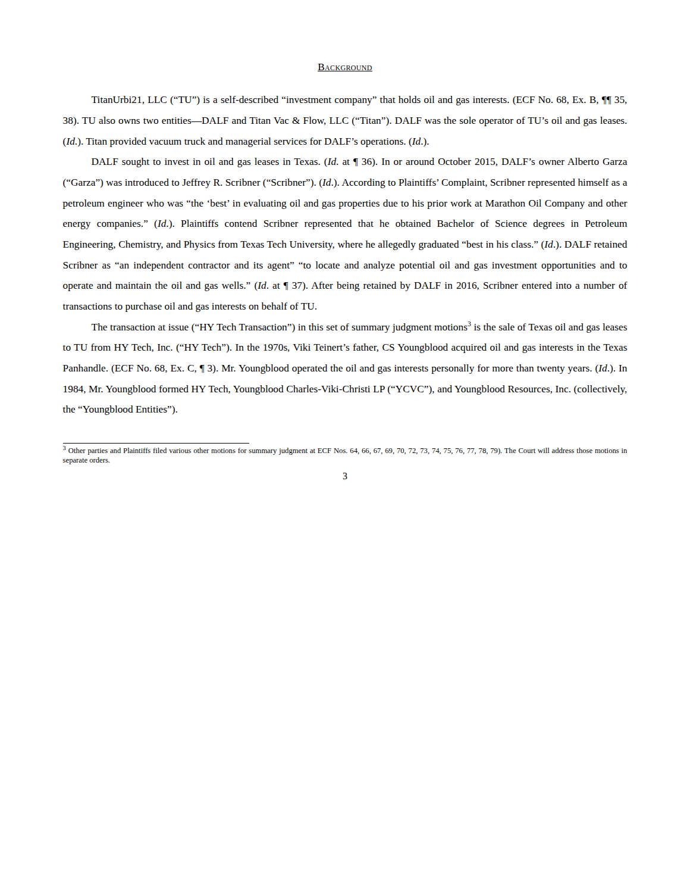Background
TitanUrbi21, LLC (“TU”) is a self-described “investment company” that holds oil and gas interests. (ECF No. 68, Ex. B, ¶¶ 35, 38). TU also owns two entities—DALF and Titan Vac & Flow, LLC (“Titan”). DALF was the sole operator of TU’s oil and gas leases. (Id.). Titan provided vacuum truck and managerial services for DALF’s operations. (Id.).
DALF sought to invest in oil and gas leases in Texas. (Id. at ¶ 36). In or around October 2015, DALF’s owner Alberto Garza (“Garza”) was introduced to Jeffrey R. Scribner (“Scribner”). (Id.). According to Plaintiffs’ Complaint, Scribner represented himself as a petroleum engineer who was “the ‘best’ in evaluating oil and gas properties due to his prior work at Marathon Oil Company and other energy companies.” (Id.). Plaintiffs contend Scribner represented that he obtained Bachelor of Science degrees in Petroleum Engineering, Chemistry, and Physics from Texas Tech University, where he allegedly graduated “best in his class.” (Id.). DALF retained Scribner as “an independent contractor and its agent” “to locate and analyze potential oil and gas investment opportunities and to operate and maintain the oil and gas wells.” (Id. at ¶ 37). After being retained by DALF in 2016, Scribner entered into a number of transactions to purchase oil and gas interests on behalf of TU.
The transaction at issue (“HY Tech Transaction”) in this set of summary judgment motions3 is the sale of Texas oil and gas leases to TU from HY Tech, Inc. (“HY Tech”). In the 1970s, Viki Teinert’s father, CS Youngblood acquired oil and gas interests in the Texas Panhandle. (ECF No. 68, Ex. C, ¶ 3). Mr. Youngblood operated the oil and gas interests personally for more than twenty years. (Id.). In 1984, Mr. Youngblood formed HY Tech, Youngblood Charles-Viki-Christi LP (“YCVC”), and Youngblood Resources, Inc. (collectively, the “Youngblood Entities”).
3 Other parties and Plaintiffs filed various other motions for summary judgment at ECF Nos. 64, 66, 67, 69, 70, 72, 73, 74, 75, 76, 77, 78, 79). The Court will address those motions in separate orders.
3